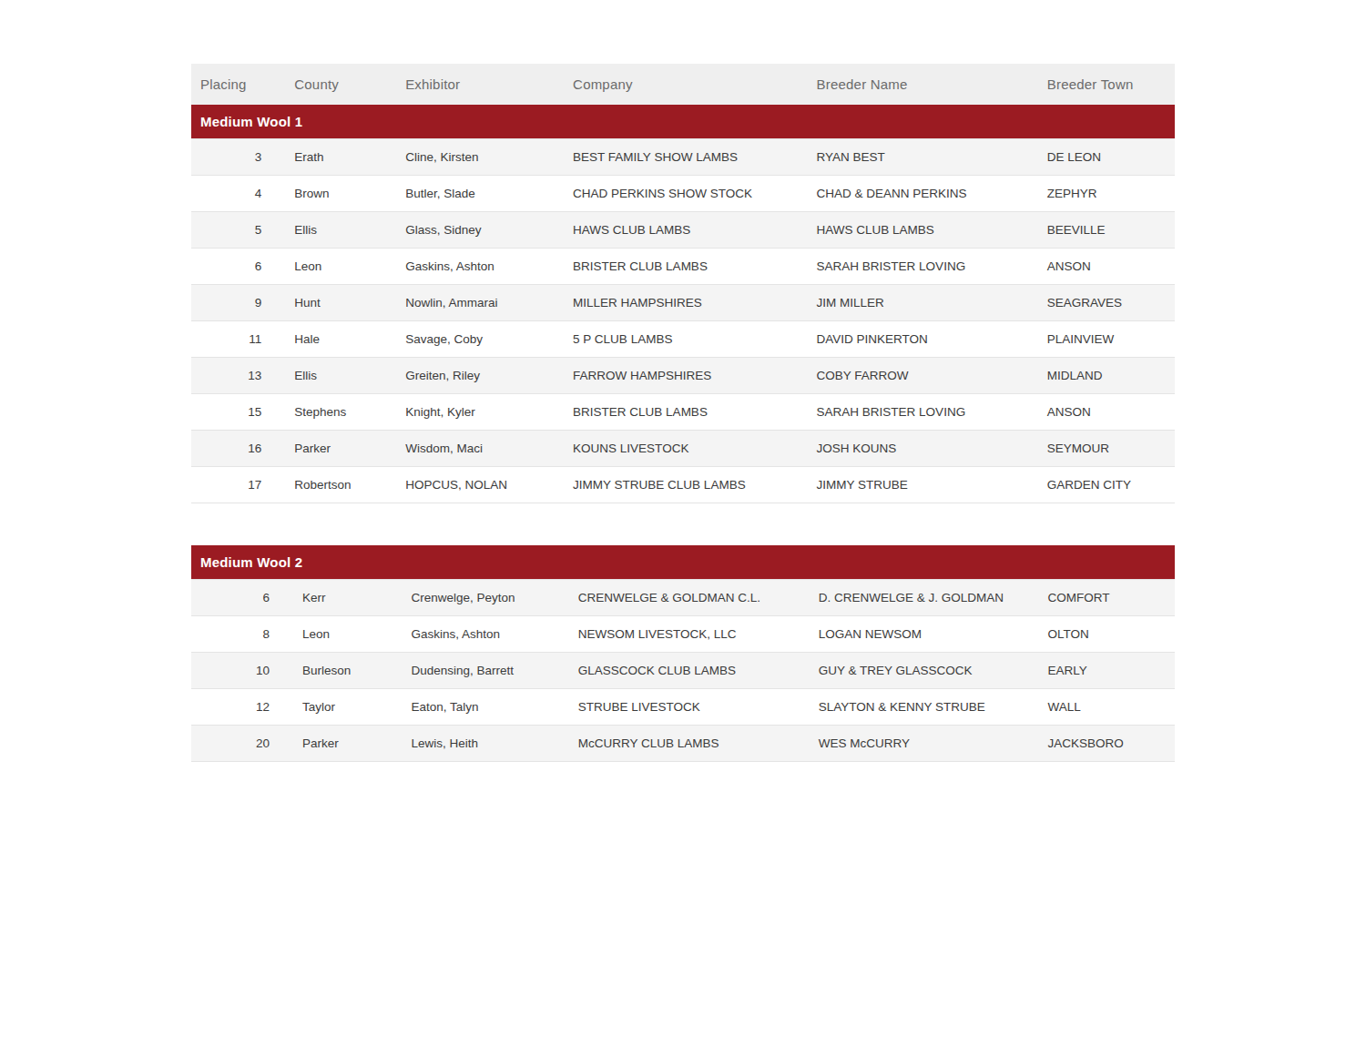| Placing | County | Exhibitor | Company | Breeder Name | Breeder Town |
| --- | --- | --- | --- | --- | --- |
| Medium Wool 1 |
| 3 | Erath | Cline, Kirsten | BEST FAMILY SHOW LAMBS | RYAN BEST | DE LEON |
| 4 | Brown | Butler, Slade | CHAD PERKINS SHOW STOCK | CHAD & DEANN PERKINS | ZEPHYR |
| 5 | Ellis | Glass, Sidney | HAWS CLUB LAMBS | HAWS CLUB LAMBS | BEEVILLE |
| 6 | Leon | Gaskins, Ashton | BRISTER CLUB LAMBS | SARAH BRISTER LOVING | ANSON |
| 9 | Hunt | Nowlin, Ammarai | MILLER HAMPSHIRES | JIM MILLER | SEAGRAVES |
| 11 | Hale | Savage, Coby | 5 P CLUB LAMBS | DAVID PINKERTON | PLAINVIEW |
| 13 | Ellis | Greiten, Riley | FARROW HAMPSHIRES | COBY FARROW | MIDLAND |
| 15 | Stephens | Knight, Kyler | BRISTER CLUB LAMBS | SARAH BRISTER LOVING | ANSON |
| 16 | Parker | Wisdom, Maci | KOUNS LIVESTOCK | JOSH KOUNS | SEYMOUR |
| 17 | Robertson | HOPCUS, NOLAN | JIMMY STRUBE CLUB LAMBS | JIMMY STRUBE | GARDEN CITY |
| Medium Wool 2 |
| 6 | Kerr | Crenwelge, Peyton | CRENWELGE & GOLDMAN C.L. | D. CRENWELGE & J. GOLDMAN | COMFORT |
| 8 | Leon | Gaskins, Ashton | NEWSOM LIVESTOCK, LLC | LOGAN NEWSOM | OLTON |
| 10 | Burleson | Dudensing, Barrett | GLASSCOCK CLUB LAMBS | GUY & TREY GLASSCOCK | EARLY |
| 12 | Taylor | Eaton, Talyn | STRUBE LIVESTOCK | SLAYTON & KENNY STRUBE | WALL |
| 20 | Parker | Lewis, Heith | McCURRY CLUB LAMBS | WES McCURRY | JACKSBORO |